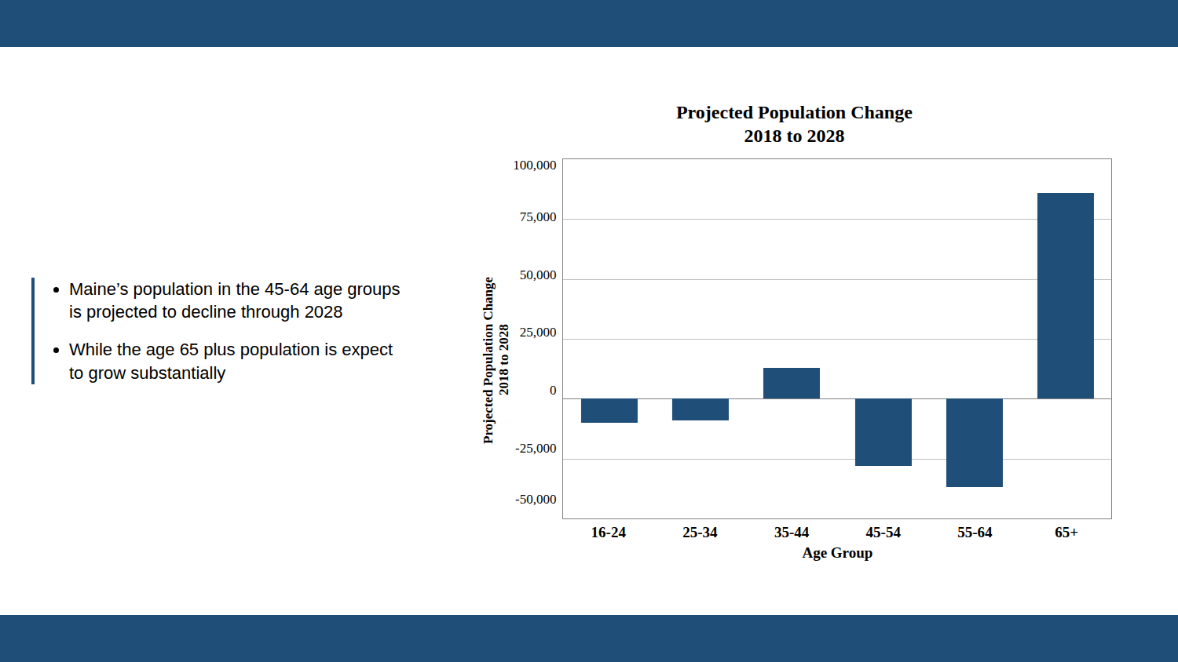Maine’s population in the 45-64 age groups is projected to decline through 2028
While the age 65 plus population is expect to grow substantially
Projected Population Change
2018 to 2028
Projected Population Change
2018 to 2028
100,000 75,000 50,000 25,000 0 -25,000 -50,000
16-24
25-34
35-44
45-54
55-64
65+
Age Group